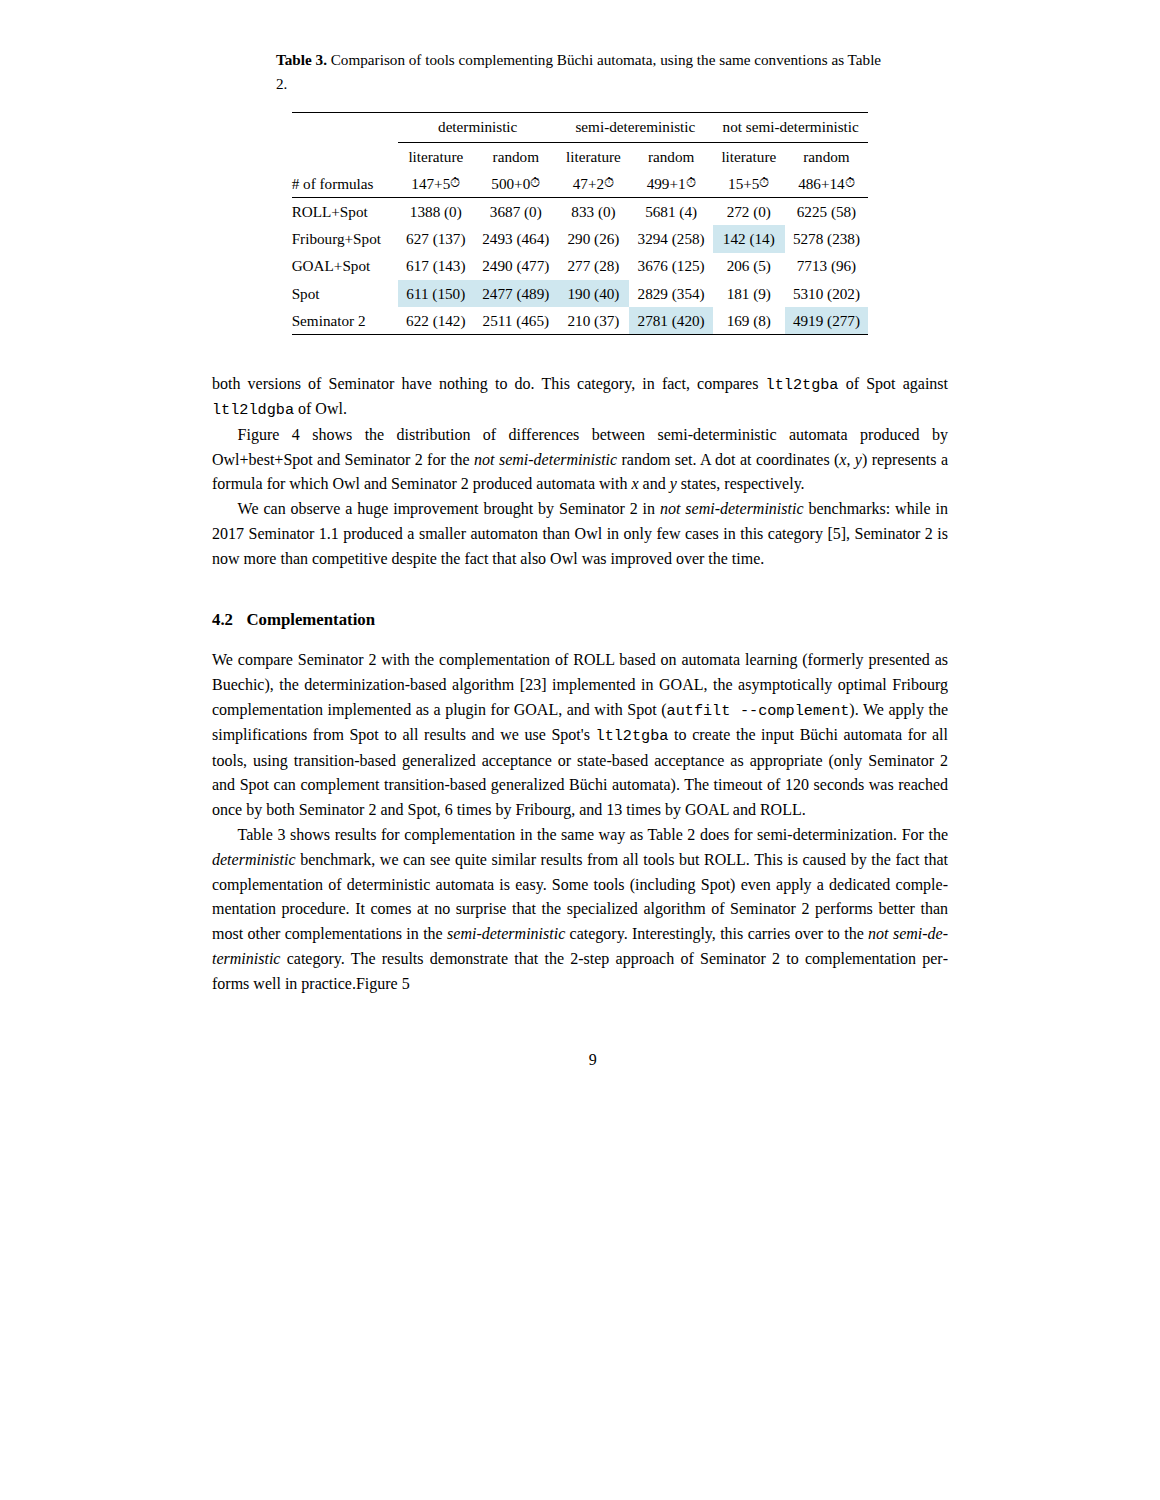Table 3. Comparison of tools complementing Büchi automata, using the same conventions as Table 2.
| | deterministic | semi-detereministic | not semi-deterministic |
| | literature | random | literature | random | literature | random |
| # of formulas | 147+5 ⏱ | 500+0 ⏱ | 47+2 ⏱ | 499+1 ⏱ | 15+5 ⏱ | 486+14 ⏱ |
| ROLL+Spot | 1388 (0) | 3687 (0) | 833 (0) | 5681 (4) | 272 (0) | 6225 (58) |
| Fribourg+Spot | 627 (137) | 2493 (464) | 290 (26) | 3294 (258) | 142 (14) | 5278 (238) |
| GOAL+Spot | 617 (143) | 2490 (477) | 277 (28) | 3676 (125) | 206 (5) | 7713 (96) |
| Spot | 611 (150) | 2477 (489) | 190 (40) | 2829 (354) | 181 (9) | 5310 (202) |
| Seminator 2 | 622 (142) | 2511 (465) | 210 (37) | 2781 (420) | 169 (8) | 4919 (277) |
both versions of Seminator have nothing to do. This category, in fact, compares ltl2tgba of Spot against ltl2ldgba of Owl.
Figure 4 shows the distribution of differences between semi-deterministic automata produced by Owl+best+Spot and Seminator 2 for the not semi-deterministic random set. A dot at coordinates (x, y) represents a formula for which Owl and Seminator 2 produced automata with x and y states, respectively.
We can observe a huge improvement brought by Seminator 2 in not semi-deterministic benchmarks: while in 2017 Seminator 1.1 produced a smaller automaton than Owl in only few cases in this category [5], Seminator 2 is now more than competitive despite the fact that also Owl was improved over the time.
4.2 Complementation
We compare Seminator 2 with the complementation of ROLL based on automata learning (formerly presented as Buechic), the determinization-based algorithm [23] implemented in GOAL, the asymptotically optimal Fribourg complementation implemented as a plugin for GOAL, and with Spot (autfilt --complement). We apply the simplifications from Spot to all results and we use Spot's ltl2tgba to create the input Büchi automata for all tools, using transition-based generalized acceptance or state-based acceptance as appropriate (only Seminator 2 and Spot can complement transition-based generalized Büchi automata). The timeout of 120 seconds was reached once by both Seminator 2 and Spot, 6 times by Fribourg, and 13 times by GOAL and ROLL.
Table 3 shows results for complementation in the same way as Table 2 does for semi-determinization. For the deterministic benchmark, we can see quite similar results from all tools but ROLL. This is caused by the fact that complementation of deterministic automata is easy. Some tools (including Spot) even apply a dedicated complementation procedure. It comes at no surprise that the specialized algorithm of Seminator 2 performs better than most other complementations in the semi-deterministic category. Interestingly, this carries over to the not semi-deterministic category. The results demonstrate that the 2-step approach of Seminator 2 to complementation performs well in practice.Figure 5
9